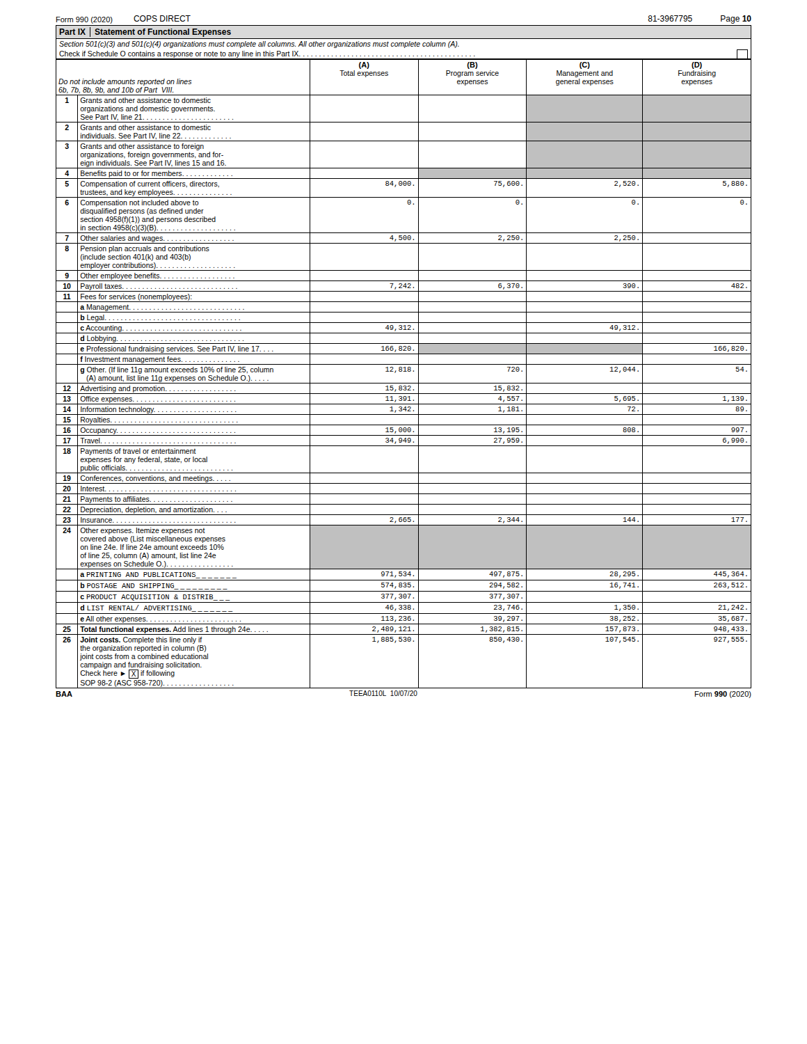Form 990 (2020)
COPS DIRECT
81-3967795
Page 10
Part IXStatement of Functional Expenses
Section 501(c)(3) and 501(c)(4) organizations must complete all columns. All other organizations must complete column (A).
Check if Schedule O contains a response or note to any line in this Part IX. . . . . . . . . . . . . . . . . . . . . . . . . . . . . . . . . . . . . . . . . . . .
| Do not include amounts reported on lines 6b, 7b, 8b, 9b, and 10b of Part VIII. | (A) Total expenses | (B) Program service expenses | (C) Management and general expenses | (D) Fundraising expenses |
| 1 | Grants and other assistance to domestic organizations and domestic governments. See Part IV, line 21 . . . . . . . . . . . . . . . . . . . . . . . | | | | |
| 2 | Grants and other assistance to domestic individuals. See Part IV, line 22 . . . . . . . . . . . . . | | | | |
| 3 | Grants and other assistance to foreign organizations, foreign governments, and for- eign individuals. See Part IV, lines 15 and 16. | | | | |
| 4 | Benefits paid to or for members . . . . . . . . . . . . . | | | | |
| 5 | Compensation of current officers, directors, trustees, and key employees . . . . . . . . . . . . . . . | 84,000. | 75,600. | 2,520. | 5,880. |
| 6 | Compensation not included above to disqualified persons (as defined under section 4958(f)(1)) and persons described in section 4958(c)(3)(B) . . . . . . . . . . . . . . . . . . . . | 0. | 0. | 0. | 0. |
| 7 | Other salaries and wages . . . . . . . . . . . . . . . . . . | 4,500. | 2,250. | 2,250. | |
| 8 | Pension plan accruals and contributions (include section 401(k) and 403(b) employer contributions) . . . . . . . . . . . . . . . . . . . . | | | | |
| 9 | Other employee benefits . . . . . . . . . . . . . . . . . . . | | | | |
| 10 | Payroll taxes . . . . . . . . . . . . . . . . . . . . . . . . . . . . . | 7,242. | 6,370. | 390. | 482. |
| 11 | Fees for services (nonemployees): | | | | |
| | a Management . . . . . . . . . . . . . . . . . . . . . . . . . . . . . | | | | |
| | b Legal . . . . . . . . . . . . . . . . . . . . . . . . . . . . . . . . . . | | | | |
| | c Accounting . . . . . . . . . . . . . . . . . . . . . . . . . . . . . . | 49,312. | | 49,312. | |
| | d Lobbying . . . . . . . . . . . . . . . . . . . . . . . . . . . . . . . . | | | | |
| | e Professional fundraising services. See Part IV, line 17 . . . . | 166,820. | | | 166,820. |
| | f Investment management fees . . . . . . . . . . . . . . . | | | | |
| | g Other. (If line 11g amount exceeds 10% of line 25, column (A) amount, list line 11g expenses on Schedule O.) . . . . . | 12,818. | 720. | 12,044. | 54. |
| 12 | Advertising and promotion . . . . . . . . . . . . . . . . . . | 15,832. | 15,832. | | |
| 13 | Office expenses . . . . . . . . . . . . . . . . . . . . . . . . . . | 11,391. | 4,557. | 5,695. | 1,139. |
| 14 | Information technology . . . . . . . . . . . . . . . . . . . . . | 1,342. | 1,181. | 72. | 89. |
| 15 | Royalties . . . . . . . . . . . . . . . . . . . . . . . . . . . . . . . . | | | | |
| 16 | Occupancy . . . . . . . . . . . . . . . . . . . . . . . . . . . . . . | 15,000. | 13,195. | 808. | 997. |
| 17 | Travel . . . . . . . . . . . . . . . . . . . . . . . . . . . . . . . . . . | 34,949. | 27,959. | | 6,990. |
| 18 | Payments of travel or entertainment expenses for any federal, state, or local public officials . . . . . . . . . . . . . . . . . . . . . . . . . . . | | | | |
| 19 | Conferences, conventions, and meetings . . . . . | | | | |
| 20 | Interest . . . . . . . . . . . . . . . . . . . . . . . . . . . . . . . . . | | | | |
| 21 | Payments to affiliates . . . . . . . . . . . . . . . . . . . . . | | | | |
| 22 | Depreciation, depletion, and amortization . . . . | | | | |
| 23 | Insurance . . . . . . . . . . . . . . . . . . . . . . . . . . . . . . . | 2,665. | 2,344. | 144. | 177. |
| 24 | Other expenses. Itemize expenses not covered above (List miscellaneous expenses on line 24e. If line 24e amount exceeds 10% of line 25, column (A) amount, list line 24e expenses on Schedule O.) . . . . . . . . . . . . . . . . . | | | | |
| | a PRINTING AND PUBLICATIONS _ _ _ _ _ _ _ | 971,534. | 497,875. | 28,295. | 445,364. |
| | b POSTAGE AND SHIPPING _ _ _ _ _ _ _ _ _ | 574,835. | 294,582. | 16,741. | 263,512. |
| | c PRODUCT ACQUISITION & DISTRIB _ _ _ | 377,307. | 377,307. | | |
| | d LIST RENTAL/ ADVERTISING _ _ _ _ _ _ _ | 46,338. | 23,746. | 1,350. | 21,242. |
| | e All other expenses . . . . . . . . . . . . . . . . . . . . . . . . | 113,236. | 39,297. | 38,252. | 35,687. |
| 25 | Total functional expenses. Add lines 1 through 24e . . . . . | 2,489,121. | 1,382,815. | 157,873. | 948,433. |
| 26 | Joint costs. Complete this line only if the organization reported in column (B) joint costs from a combined educational campaign and fundraising solicitation. Check here ► X if following SOP 98-2 (ASC 958-720) . . . . . . . . . . . . . . . . . . | 1,885,530. | 850,430. | 107,545. | 927,555. |
BAA
TEEA0110L 10/07/20
Form 990 (2020)